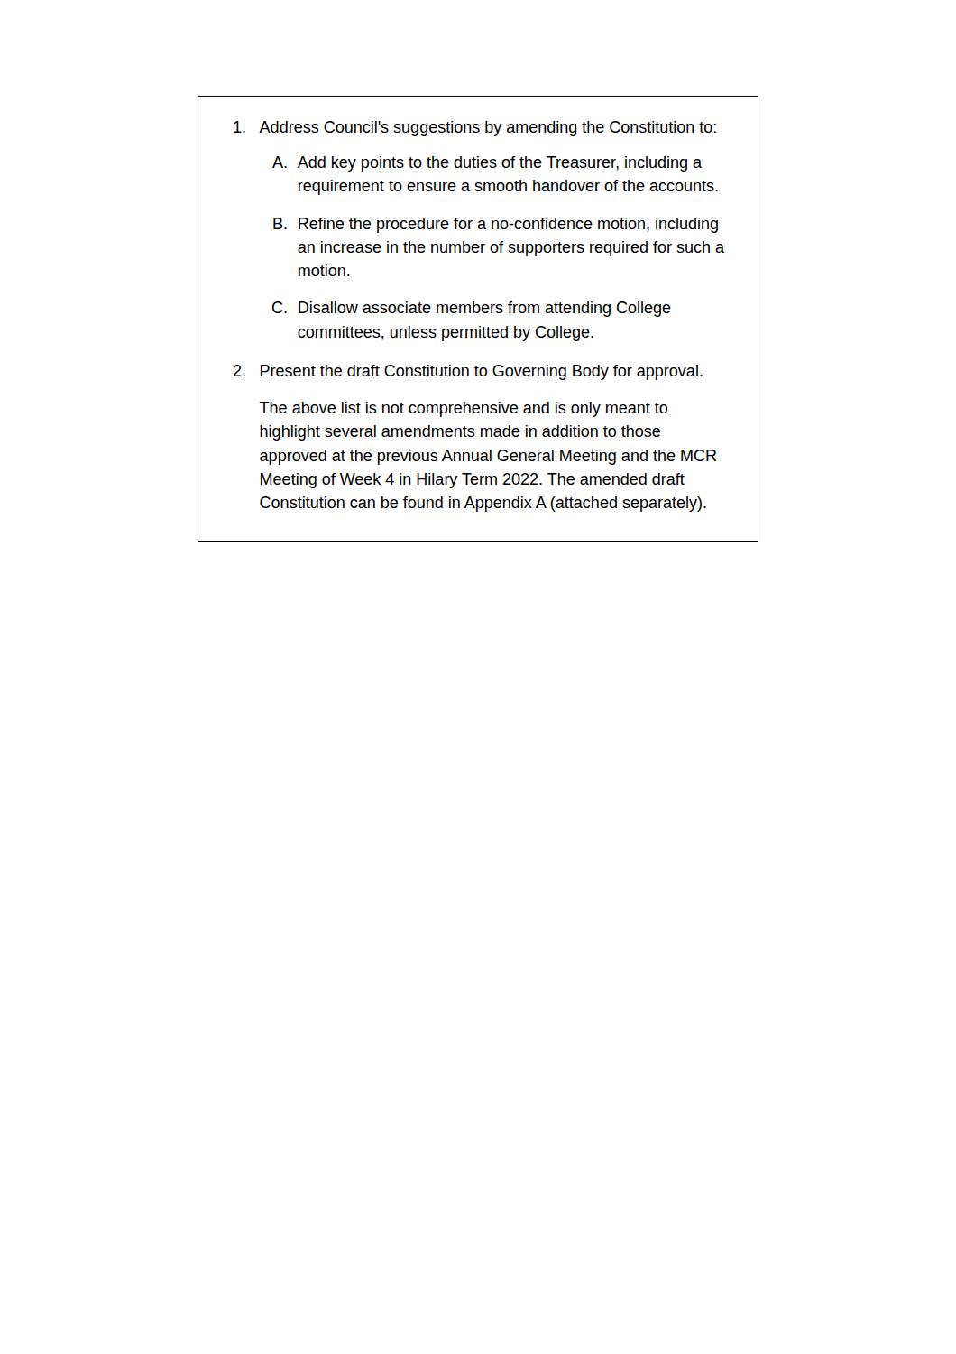Address Council's suggestions by amending the Constitution to:
Add key points to the duties of the Treasurer, including a requirement to ensure a smooth handover of the accounts.
Refine the procedure for a no-confidence motion, including an increase in the number of supporters required for such a motion.
Disallow associate members from attending College committees, unless permitted by College.
Present the draft Constitution to Governing Body for approval.
The above list is not comprehensive and is only meant to highlight several amendments made in addition to those approved at the previous Annual General Meeting and the MCR Meeting of Week 4 in Hilary Term 2022. The amended draft Constitution can be found in Appendix A (attached separately).